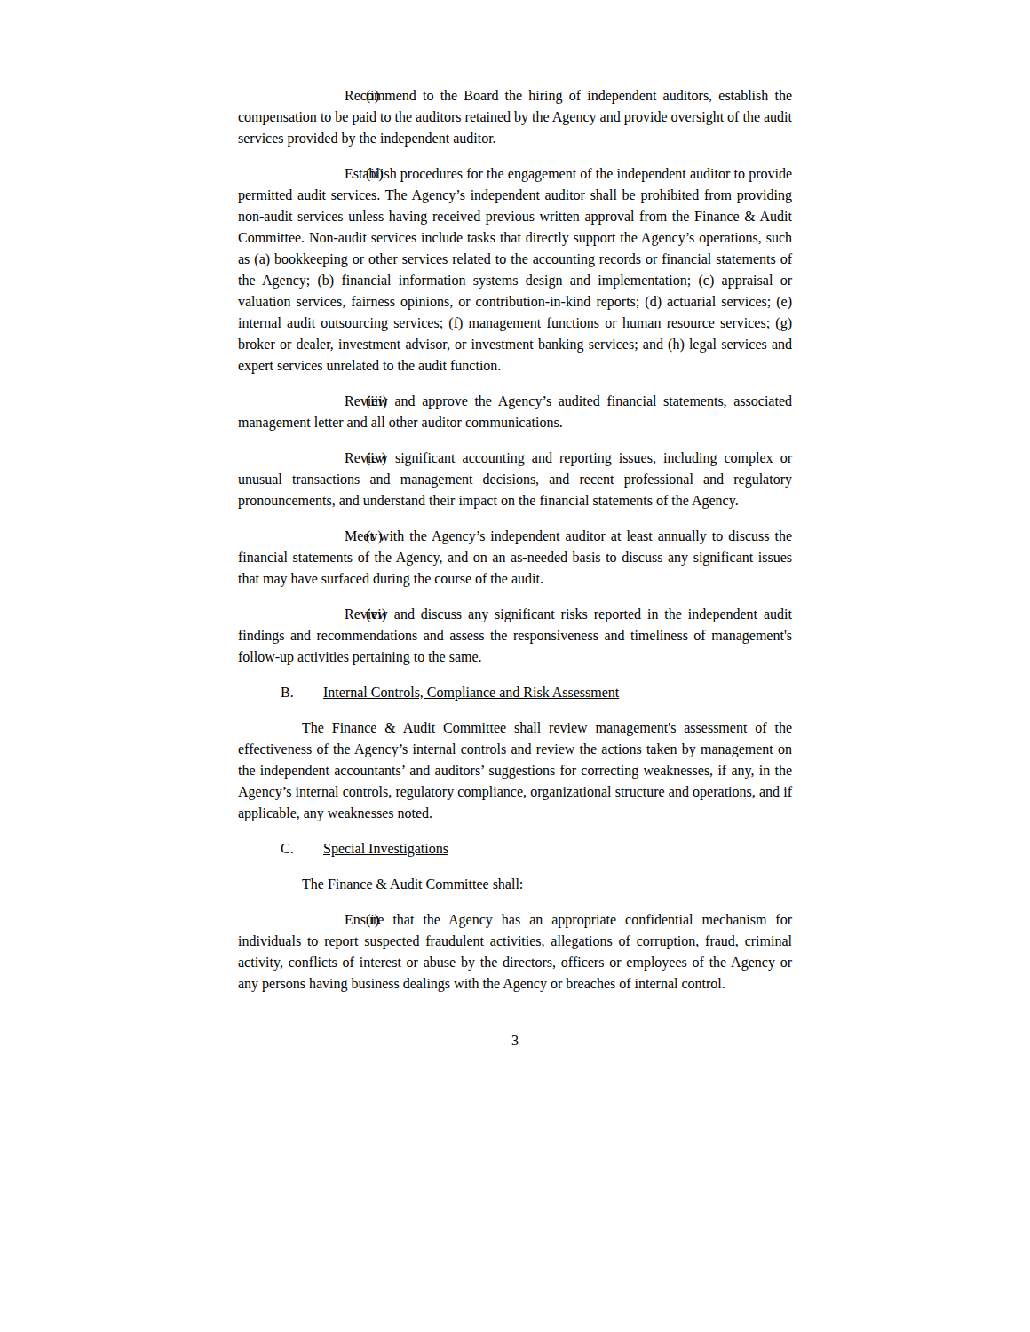(i) Recommend to the Board the hiring of independent auditors, establish the compensation to be paid to the auditors retained by the Agency and provide oversight of the audit services provided by the independent auditor.
(ii) Establish procedures for the engagement of the independent auditor to provide permitted audit services. The Agency’s independent auditor shall be prohibited from providing non-audit services unless having received previous written approval from the Finance & Audit Committee. Non-audit services include tasks that directly support the Agency’s operations, such as (a) bookkeeping or other services related to the accounting records or financial statements of the Agency; (b) financial information systems design and implementation; (c) appraisal or valuation services, fairness opinions, or contribution-in-kind reports; (d) actuarial services; (e) internal audit outsourcing services; (f) management functions or human resource services; (g) broker or dealer, investment advisor, or investment banking services; and (h) legal services and expert services unrelated to the audit function.
(iii) Review and approve the Agency’s audited financial statements, associated management letter and all other auditor communications.
(iv) Review significant accounting and reporting issues, including complex or unusual transactions and management decisions, and recent professional and regulatory pronouncements, and understand their impact on the financial statements of the Agency.
(v) Meet with the Agency’s independent auditor at least annually to discuss the financial statements of the Agency, and on an as-needed basis to discuss any significant issues that may have surfaced during the course of the audit.
(vi) Review and discuss any significant risks reported in the independent audit findings and recommendations and assess the responsiveness and timeliness of management's follow-up activities pertaining to the same.
B. Internal Controls, Compliance and Risk Assessment
The Finance & Audit Committee shall review management's assessment of the effectiveness of the Agency’s internal controls and review the actions taken by management on the independent accountants’ and auditors’ suggestions for correcting weaknesses, if any, in the Agency’s internal controls, regulatory compliance, organizational structure and operations, and if applicable, any weaknesses noted.
C. Special Investigations
The Finance & Audit Committee shall:
(i) Ensure that the Agency has an appropriate confidential mechanism for individuals to report suspected fraudulent activities, allegations of corruption, fraud, criminal activity, conflicts of interest or abuse by the directors, officers or employees of the Agency or any persons having business dealings with the Agency or breaches of internal control.
3